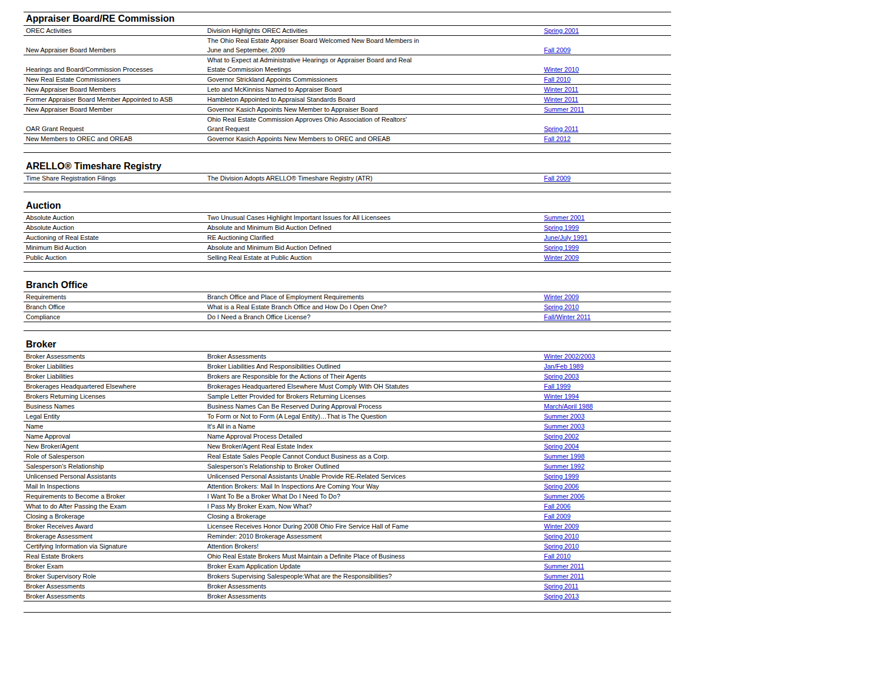| Appraiser Board/RE Commission |
| OREC Activities | Division Highlights OREC Activities | Spring 2001 |
| | The Ohio Real Estate Appraiser Board Welcomed New Board Members in | |
| New Appraiser Board Members | June and September, 2009 | Fall 2009 |
| | What to Expect at Administrative Hearings or Appraiser Board and Real | |
| Hearings and Board/Commission Processes | Estate Commission Meetings | Winter 2010 |
| New Real Estate Commissioners | Governor Strickland Appoints Commissioners | Fall 2010 |
| New Appraiser Board Members | Leto and McKinniss Named to Appraiser Board | Winter 2011 |
| Former Appraiser Board Member Appointed to ASB | Hambleton Appointed to Appraisal Standards Board | Winter 2011 |
| New Appraiser Board Member | Governor Kasich Appoints New Member to Appraiser Board | Summer 2011 |
| | Ohio Real Estate Commission Approves Ohio Association of Realtors' | |
| OAR Grant Request | Grant Request | Spring 2011 |
| New Members to OREC and OREAB | Governor Kasich Appoints New Members to OREC and OREAB | Fall 2012 |
| ARELLO® Timeshare Registry |
| Time Share Registration Filings | The Division Adopts ARELLO® Timeshare Registry (ATR) | Fall 2009 |
| Auction |
| Absolute Auction | Two Unusual Cases Highlight Important Issues for All Licensees | Summer 2001 |
| Absolute Auction | Absolute and Minimum Bid Auction Defined | Spring 1999 |
| Auctioning of Real Estate | RE Auctioning Clarified | June/July 1991 |
| Minimum Bid Auction | Absolute and Minimum Bid Auction Defined | Spring 1999 |
| Public Auction | Selling Real Estate at Public Auction | Winter 2009 |
| Branch Office |
| Requirements | Branch Office and Place of Employment Requirements | Winter 2009 |
| Branch Office | What is a Real Estate Branch Office and How Do I Open One? | Spring 2010 |
| Compliance | Do I Need a Branch Office License? | Fall/Winter 2011 |
| Broker |
| Broker Assessments | Broker Assessments | Winter 2002/2003 |
| Broker Liabilities | Broker Liabilities And Responsibilities Outlined | Jan/Feb 1989 |
| Broker Liabilities | Brokers are Responsible for the Actions of Their Agents | Spring 2003 |
| Brokerages Headquartered Elsewhere | Brokerages Headquartered Elsewhere Must Comply With OH Statutes | Fall 1999 |
| Brokers Returning Licenses | Sample Letter Provided for Brokers Returning Licenses | Winter 1994 |
| Business Names | Business Names Can Be Reserved During Approval Process | March/April 1988 |
| Legal Entity | To Form or Not to Form (A Legal Entity)…That is The Question | Summer 2003 |
| Name | It's All in a Name | Summer 2003 |
| Name Approval | Name Approval Process Detailed | Spring 2002 |
| New Broker/Agent | New Broker/Agent Real Estate Index | Spring 2004 |
| Role of Salesperson | Real Estate Sales People Cannot Conduct Business as a Corp. | Summer 1998 |
| Salesperson's Relationship | Salesperson's Relationship to Broker Outlined | Summer 1992 |
| Unlicensed Personal Assistants | Unlicensed Personal Assistants Unable Provide RE-Related Services | Spring 1999 |
| Mail In Inspections | Attention Brokers: Mail In Inspections Are Coming Your Way | Spring 2006 |
| Requirements to Become a Broker | I Want To Be a Broker What Do I Need To Do? | Summer 2006 |
| What to do After Passing the Exam | I Pass My Broker Exam, Now What? | Fall 2006 |
| Closing a Brokerage | Closing a Brokerage | Fall 2009 |
| Broker Receives Award | Licensee Receives Honor During 2008 Ohio Fire Service Hall of Fame | Winter 2009 |
| Brokerage Assessment | Reminder: 2010 Brokerage Assessment | Spring 2010 |
| Certifying Information via Signature | Attention Brokers! | Spring 2010 |
| Real Estate Brokers | Ohio Real Estate Brokers Must Maintain a Definite Place of Business | Fall 2010 |
| Broker Exam | Broker Exam Application Update | Summer 2011 |
| Broker Supervisory Role | Brokers Supervising Salespeople:What are the Responsibilities? | Summer 2011 |
| Broker Assessments | Broker Assessments | Spring 2011 |
| Broker Assessments | Broker Assessments | Spring 2013 |